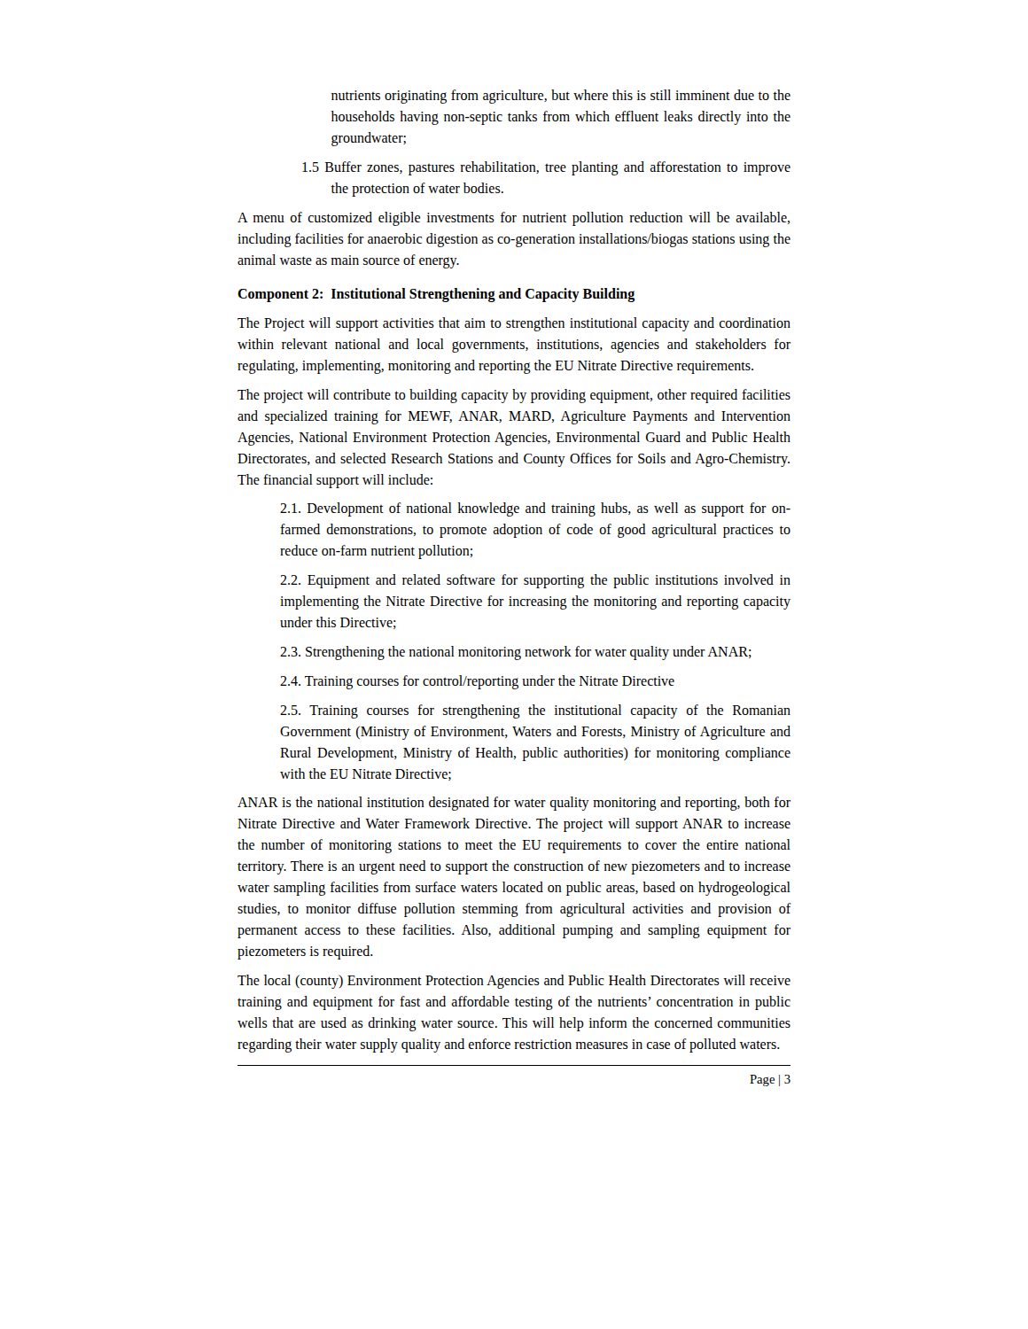nutrients originating from agriculture, but where this is still imminent due to the households having non-septic tanks from which effluent leaks directly into the groundwater;
1.5 Buffer zones, pastures rehabilitation, tree planting and afforestation to improve the protection of water bodies.
A menu of customized eligible investments for nutrient pollution reduction will be available, including facilities for anaerobic digestion as co-generation installations/biogas stations using the animal waste as main source of energy.
Component 2: Institutional Strengthening and Capacity Building
The Project will support activities that aim to strengthen institutional capacity and coordination within relevant national and local governments, institutions, agencies and stakeholders for regulating, implementing, monitoring and reporting the EU Nitrate Directive requirements.
The project will contribute to building capacity by providing equipment, other required facilities and specialized training for MEWF, ANAR, MARD, Agriculture Payments and Intervention Agencies, National Environment Protection Agencies, Environmental Guard and Public Health Directorates, and selected Research Stations and County Offices for Soils and Agro-Chemistry. The financial support will include:
2.1. Development of national knowledge and training hubs, as well as support for on-farmed demonstrations, to promote adoption of code of good agricultural practices to reduce on-farm nutrient pollution;
2.2. Equipment and related software for supporting the public institutions involved in implementing the Nitrate Directive for increasing the monitoring and reporting capacity under this Directive;
2.3. Strengthening the national monitoring network for water quality under ANAR;
2.4. Training courses for control/reporting under the Nitrate Directive
2.5. Training courses for strengthening the institutional capacity of the Romanian Government (Ministry of Environment, Waters and Forests, Ministry of Agriculture and Rural Development, Ministry of Health, public authorities) for monitoring compliance with the EU Nitrate Directive;
ANAR is the national institution designated for water quality monitoring and reporting, both for Nitrate Directive and Water Framework Directive. The project will support ANAR to increase the number of monitoring stations to meet the EU requirements to cover the entire national territory. There is an urgent need to support the construction of new piezometers and to increase water sampling facilities from surface waters located on public areas, based on hydrogeological studies, to monitor diffuse pollution stemming from agricultural activities and provision of permanent access to these facilities. Also, additional pumping and sampling equipment for piezometers is required.
The local (county) Environment Protection Agencies and Public Health Directorates will receive training and equipment for fast and affordable testing of the nutrients’ concentration in public wells that are used as drinking water source. This will help inform the concerned communities regarding their water supply quality and enforce restriction measures in case of polluted waters.
Page | 3